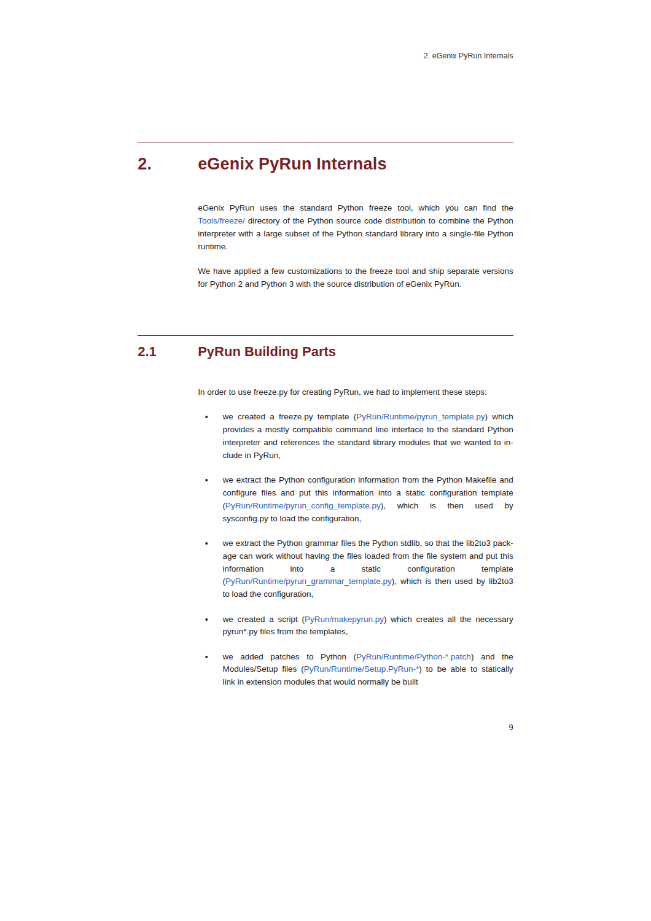2. eGenix PyRun Internals
2. eGenix PyRun Internals
eGenix PyRun uses the standard Python freeze tool, which you can find the Tools/freeze/ directory of the Python source code distribution to combine the Python interpreter with a large subset of the Python standard library into a single-file Python runtime.
We have applied a few customizations to the freeze tool and ship separate versions for Python 2 and Python 3 with the source distribution of eGenix PyRun.
2.1 PyRun Building Parts
In order to use freeze.py for creating PyRun, we had to implement these steps:
we created a freeze.py template (PyRun/Runtime/pyrun_template.py) which provides a mostly compatible command line interface to the standard Python interpreter and references the standard library modules that we wanted to include in PyRun,
we extract the Python configuration information from the Python Makefile and configure files and put this information into a static configuration template (PyRun/Runtime/pyrun_config_template.py), which is then used by sysconfig.py to load the configuration,
we extract the Python grammar files the Python stdlib, so that the lib2to3 package can work without having the files loaded from the file system and put this information into a static configuration template (PyRun/Runtime/pyrun_grammar_template.py), which is then used by lib2to3 to load the configuration,
we created a script (PyRun/makepyrun.py) which creates all the necessary pyrun*.py files from the templates,
we added patches to Python (PyRun/Runtime/Python-*.patch) and the Modules/Setup files (PyRun/Runtime/Setup.PyRun-*) to be able to statically link in extension modules that would normally be built
9